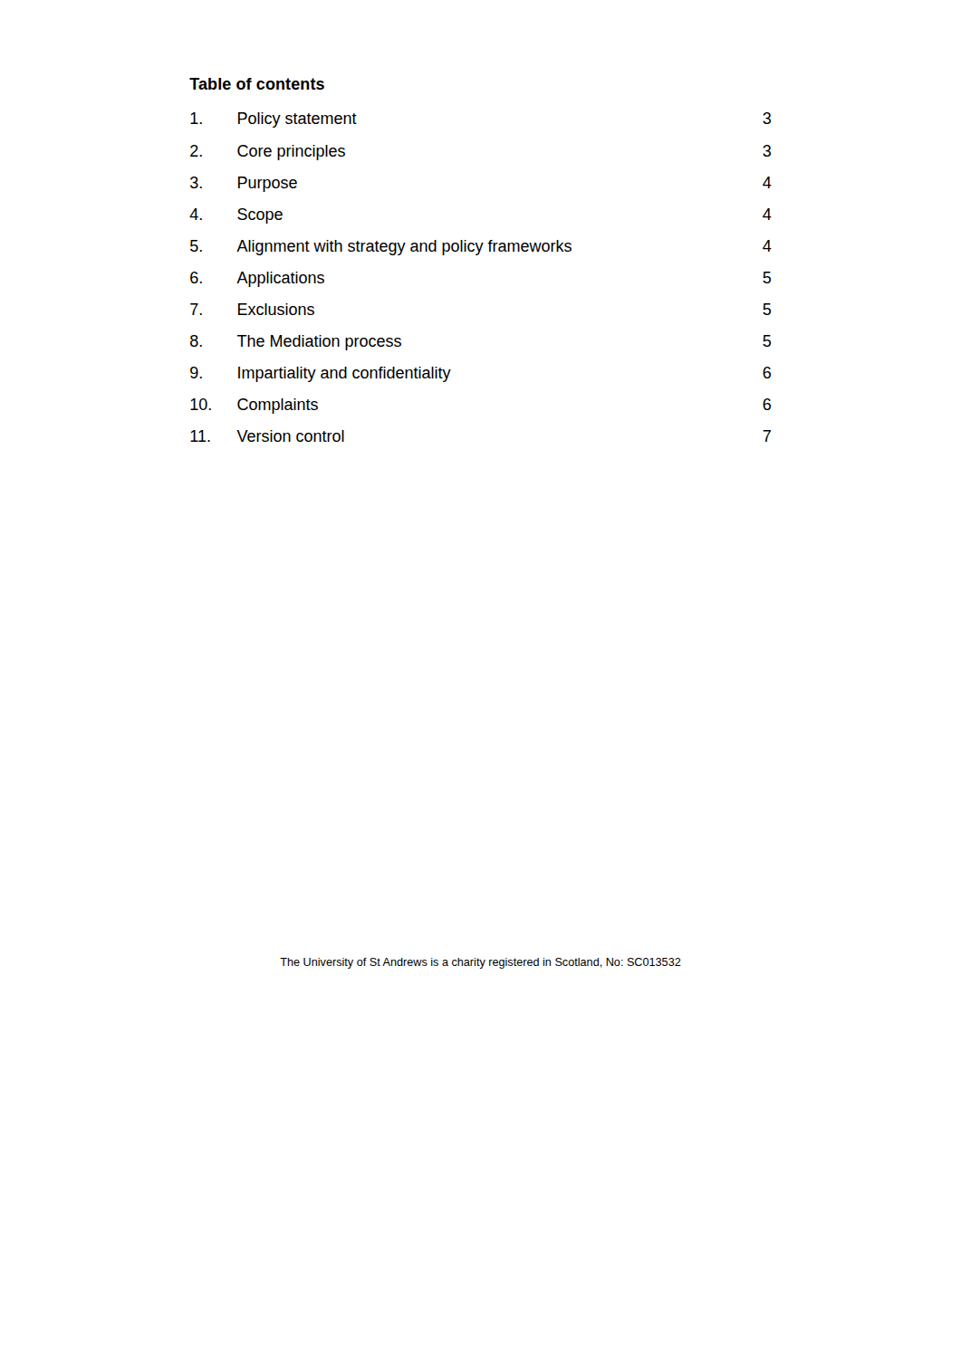Table of contents
| 1. | Policy statement | 3 |
| 2. | Core principles | 3 |
| 3. | Purpose | 4 |
| 4. | Scope | 4 |
| 5. | Alignment with strategy and policy frameworks | 4 |
| 6. | Applications | 5 |
| 7. | Exclusions | 5 |
| 8. | The Mediation process | 5 |
| 9. | Impartiality and confidentiality | 6 |
| 10. | Complaints | 6 |
| 11. | Version control | 7 |
The University of St Andrews is a charity registered in Scotland, No: SC013532